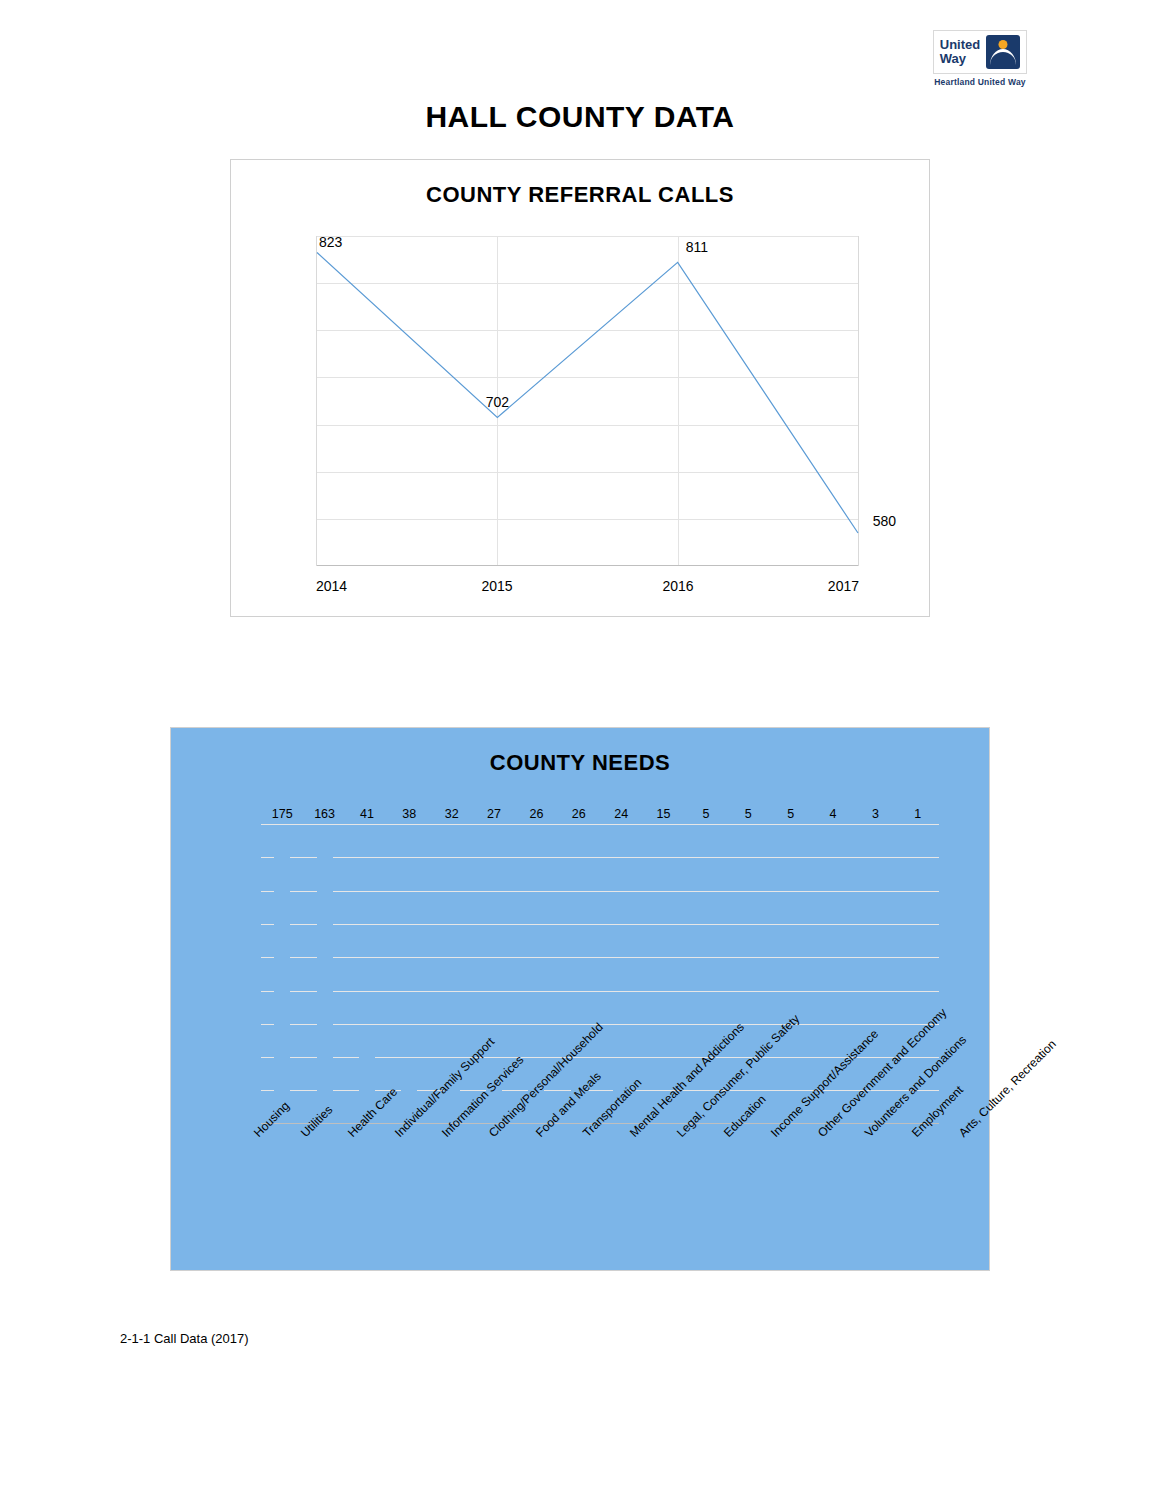United
Way
Heartland United Way
HALL COUNTY DATA
COUNTY REFERRAL CALLS
823 702 811 580
2014 2015 2016 2017
COUNTY NEEDS
175
163
41
38
32
27
26
26
24
15
5
5
5
4
3
1
Housing Utilities Health Care Individual/Family Support Information Services Clothing/Personal/Household Food and Meals Transportation Mental Health and Addictions Legal, Consumer, Public Safety Education Income Support/Assistance Other Government and Economy Volunteers and Donations Employment Arts, Culture, Recreation
2-1-1 Call Data (2017)